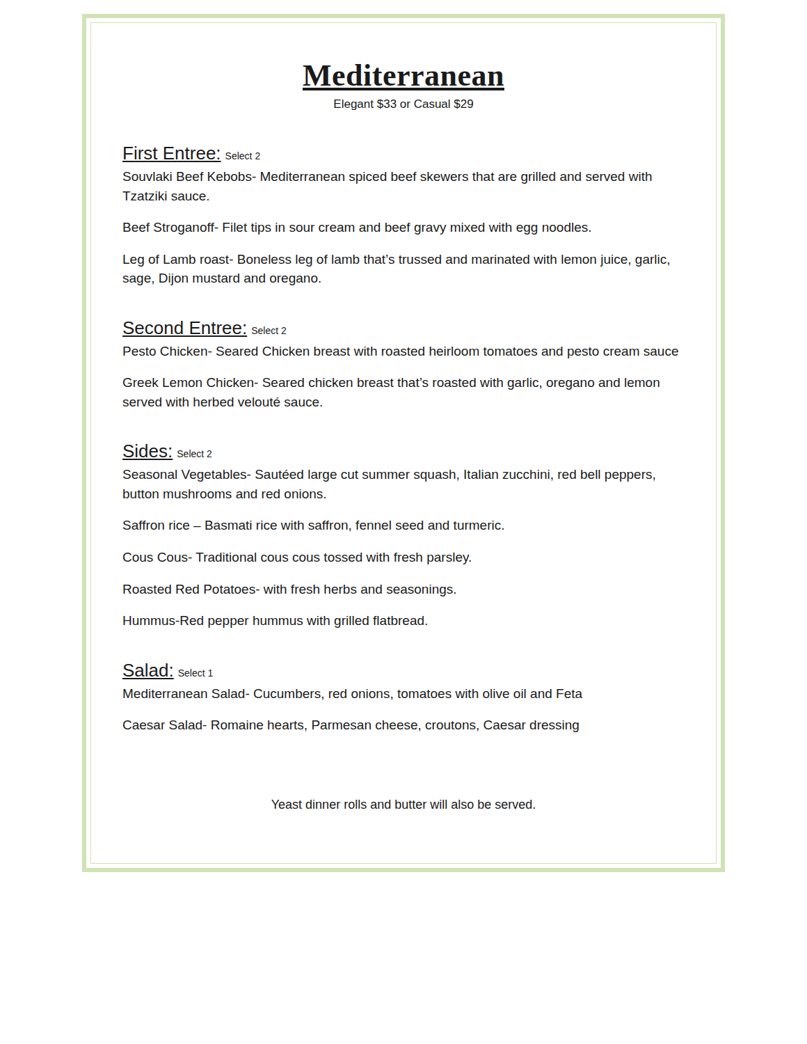Mediterranean
Elegant $33 or Casual $29
First Entree:
Select 2
Souvlaki Beef Kebobs- Mediterranean spiced beef skewers that are grilled and served with Tzatziki sauce.
Beef Stroganoff- Filet tips in sour cream and beef gravy mixed with egg noodles.
Leg of Lamb roast- Boneless leg of lamb that’s trussed and marinated with lemon juice, garlic, sage, Dijon mustard and oregano.
Second Entree:
Select 2
Pesto Chicken- Seared Chicken breast with roasted heirloom tomatoes and pesto cream sauce
Greek Lemon Chicken- Seared chicken breast that’s roasted with garlic, oregano and lemon served with herbed velouté sauce.
Sides:
Select 2
Seasonal Vegetables- Sautéed large cut summer squash, Italian zucchini, red bell peppers, button mushrooms and red onions.
Saffron rice – Basmati rice with saffron, fennel seed and turmeric.
Cous Cous- Traditional cous cous tossed with fresh parsley.
Roasted Red Potatoes- with fresh herbs and seasonings.
Hummus-Red pepper hummus with grilled flatbread.
Salad:
Select 1
Mediterranean Salad- Cucumbers, red onions, tomatoes with olive oil and Feta
Caesar Salad- Romaine hearts, Parmesan cheese, croutons, Caesar dressing
Yeast dinner rolls and butter will also be served.